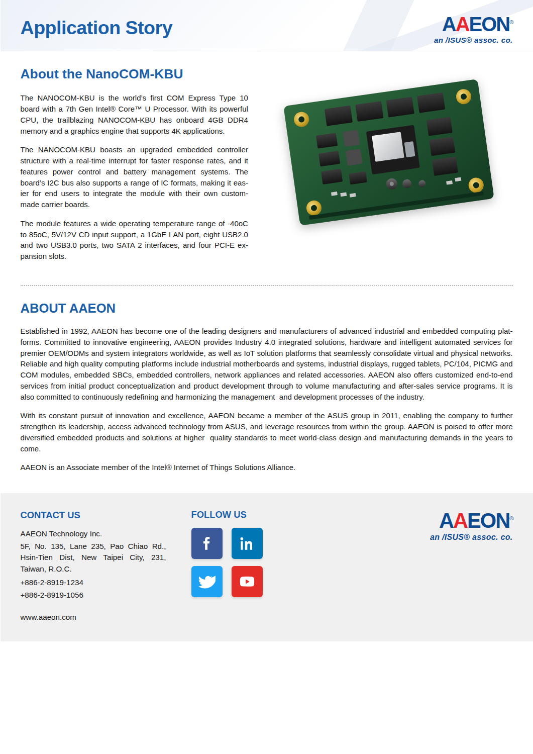Application Story
AAEON®
an /ISUS® assoc. co.
About the NanoCOM-KBU
The NANOCOM-KBU is the world’s first COM Express Type 10 board with a 7th Gen Intel® Core™ U Processor. With its powerful CPU, the trailblazing NANOCOM-KBU has onboard 4GB DDR4 memory and a graphics engine that supports 4K applications.
The NANOCOM-KBU boasts an upgraded embedded controller structure with a real-time interrupt for faster response rates, and it features power control and battery management systems. The board’s I2C bus also supports a range of IC formats, making it easier for end users to integrate the module with their own custom-made carrier boards.
The module features a wide operating temperature range of -40oC to 85oC, 5V/12V CD input support, a 1GbE LAN port, eight USB2.0 and two USB3.0 ports, two SATA 2 interfaces, and four PCI-E expansion slots.
About AAEON
Established in 1992, AAEON has become one of the leading designers and manufacturers of advanced industrial and embedded computing platforms. Committed to innovative engineering, AAEON provides Industry 4.0 integrated solutions, hardware and intelligent automated services for premier OEM/ODMs and system integrators worldwide, as well as IoT solution platforms that seamlessly consolidate virtual and physical networks. Reliable and high quality computing platforms include industrial motherboards and systems, industrial displays, rugged tablets, PC/104, PICMG and COM modules, embedded SBCs, embedded controllers, network appliances and related accessories. AAEON also offers customized end-to-end services from initial product conceptualization and product development through to volume manufacturing and after-sales service programs. It is also committed to continuously redefining and harmonizing the management and development processes of the industry.
With its constant pursuit of innovation and excellence, AAEON became a member of the ASUS group in 2011, enabling the company to further strengthen its leadership, access advanced technology from ASUS, and leverage resources from within the group. AAEON is poised to offer more diversified embedded products and solutions at higher quality standards to meet world-class design and manufacturing demands in the years to come.
AAEON is an Associate member of the Intel® Internet of Things Solutions Alliance.
Contact Us
AAEON Technology Inc.
5F, No. 135, Lane 235, Pao Chiao Rd., Hsin-Tien Dist, New Taipei City, 231, Taiwan, R.O.C.
+886-2-8919-1234
+886-2-8919-1056
www.aaeon.com
Follow Us
AAEON®
an /ISUS® assoc. co.